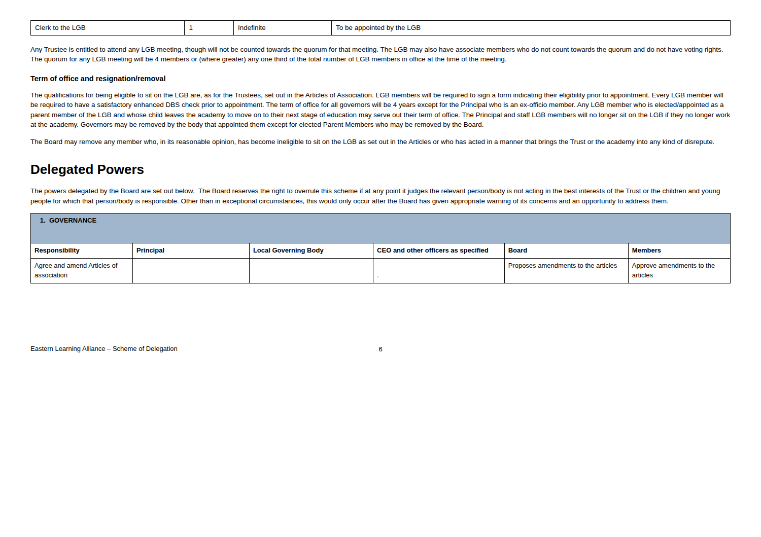| Clerk to the LGB | 1 | Indefinite | To be appointed by the LGB |
Any Trustee is entitled to attend any LGB meeting, though will not be counted towards the quorum for that meeting. The LGB may also have associate members who do not count towards the quorum and do not have voting rights. The quorum for any LGB meeting will be 4 members or (where greater) any one third of the total number of LGB members in office at the time of the meeting.
Term of office and resignation/removal
The qualifications for being eligible to sit on the LGB are, as for the Trustees, set out in the Articles of Association. LGB members will be required to sign a form indicating their eligibility prior to appointment. Every LGB member will be required to have a satisfactory enhanced DBS check prior to appointment. The term of office for all governors will be 4 years except for the Principal who is an ex-officio member. Any LGB member who is elected/appointed as a parent member of the LGB and whose child leaves the academy to move on to their next stage of education may serve out their term of office. The Principal and staff LGB members will no longer sit on the LGB if they no longer work at the academy. Governors may be removed by the body that appointed them except for elected Parent Members who may be removed by the Board.
The Board may remove any member who, in its reasonable opinion, has become ineligible to sit on the LGB as set out in the Articles or who has acted in a manner that brings the Trust or the academy into any kind of disrepute.
Delegated Powers
The powers delegated by the Board are set out below. The Board reserves the right to overrule this scheme if at any point it judges the relevant person/body is not acting in the best interests of the Trust or the children and young people for which that person/body is responsible. Other than in exceptional circumstances, this would only occur after the Board has given appropriate warning of its concerns and an opportunity to address them.
| 1. GOVERNANCE |
| Responsibility | Principal | Local Governing Body | CEO and other officers as specified | Board | Members |
| Agree and amend Articles of association | | | . | Proposes amendments to the articles | Approve amendments to the articles |
Eastern Learning Alliance – Scheme of Delegation
6